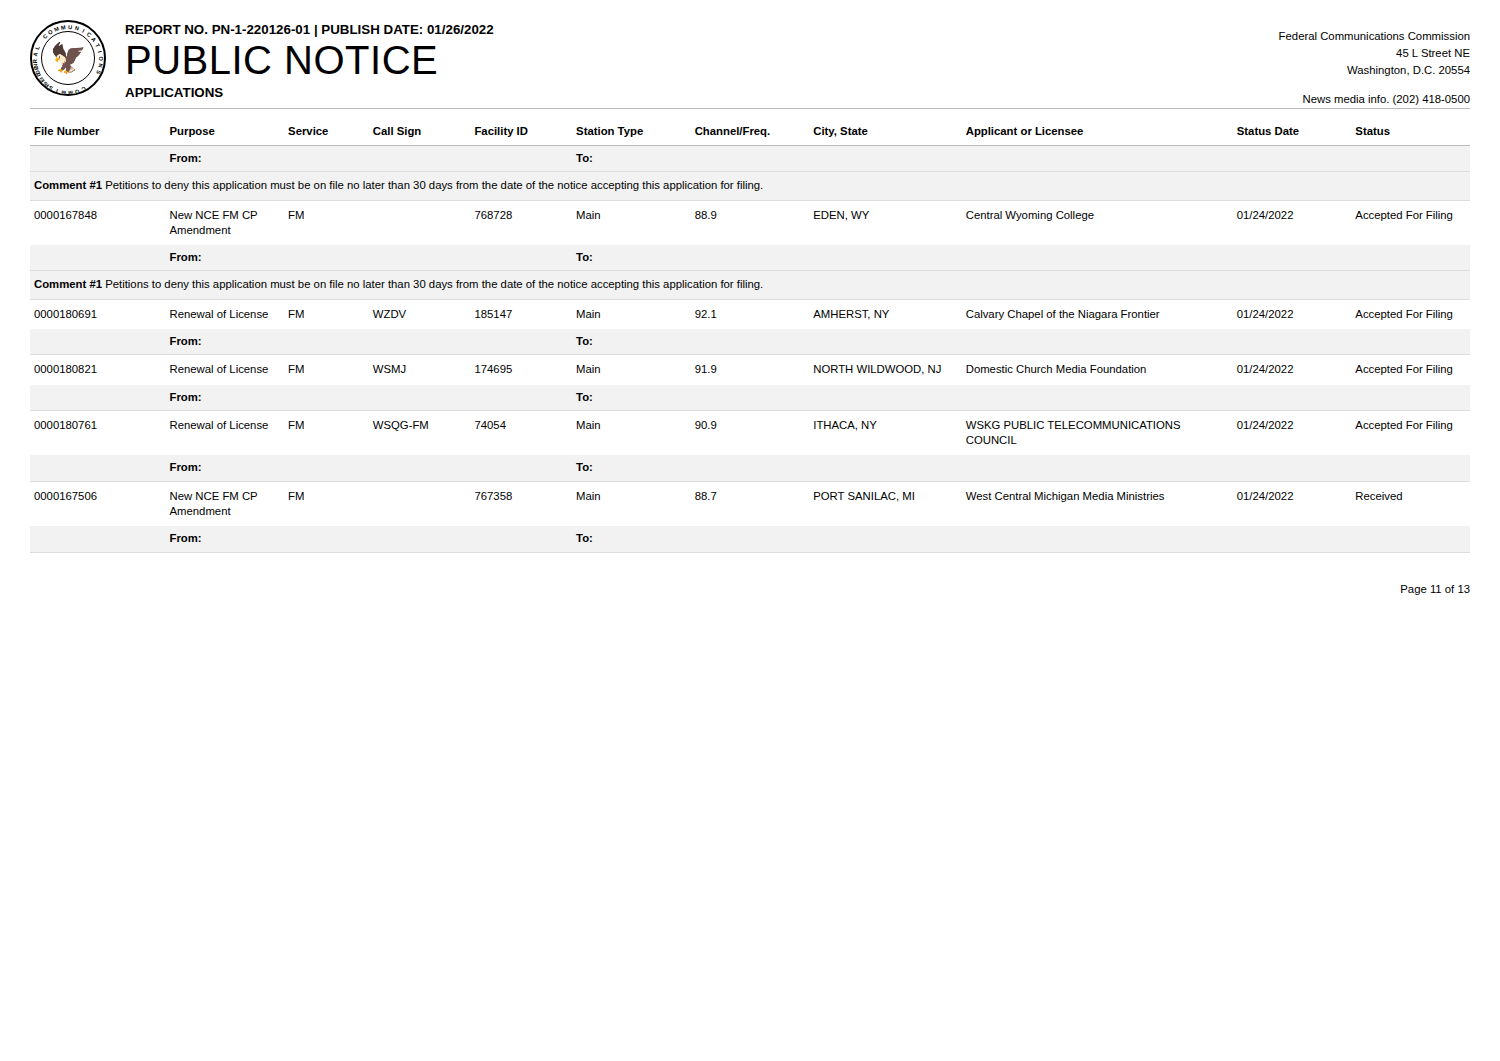F E D E R A L C O M M U N I C A T I O N S C O M M I S S I O N
🦅
Federal Communications Commission
45 L Street NE
Washington, D.C. 20554
News media info. (202) 418-0500
REPORT NO. PN-1-220126-01 | PUBLISH DATE: 01/26/2022
PUBLIC NOTICE
APPLICATIONS
| File Number | Purpose | Service | Call Sign | Facility ID | Station Type | Channel/Freq. | City, State | Applicant or Licensee | Status Date | Status |
| --- | --- | --- | --- | --- | --- | --- | --- | --- | --- | --- |
| | From: | | | | To: | | | | | |
| Comment #1 Petitions to deny this application must be on file no later than 30 days from the date of the notice accepting this application for filing. |
| 0000167848 | New NCE FM CP Amendment | FM | | 768728 | Main | 88.9 | EDEN, WY | Central Wyoming College | 01/24/2022 | Accepted For Filing |
| | From: | | | | To: | | | | | |
| Comment #1 Petitions to deny this application must be on file no later than 30 days from the date of the notice accepting this application for filing. |
| 0000180691 | Renewal of License | FM | WZDV | 185147 | Main | 92.1 | AMHERST, NY | Calvary Chapel of the Niagara Frontier | 01/24/2022 | Accepted For Filing |
| | From: | | | | To: | | | | | |
| 0000180821 | Renewal of License | FM | WSMJ | 174695 | Main | 91.9 | NORTH WILDWOOD, NJ | Domestic Church Media Foundation | 01/24/2022 | Accepted For Filing |
| | From: | | | | To: | | | | | |
| 0000180761 | Renewal of License | FM | WSQG-FM | 74054 | Main | 90.9 | ITHACA, NY | WSKG PUBLIC TELECOMMUNICATIONS COUNCIL | 01/24/2022 | Accepted For Filing |
| | From: | | | | To: | | | | | |
| 0000167506 | New NCE FM CP Amendment | FM | | 767358 | Main | 88.7 | PORT SANILAC, MI | West Central Michigan Media Ministries | 01/24/2022 | Received |
| | From: | | | | To: | | | | | |
Page 11 of 13